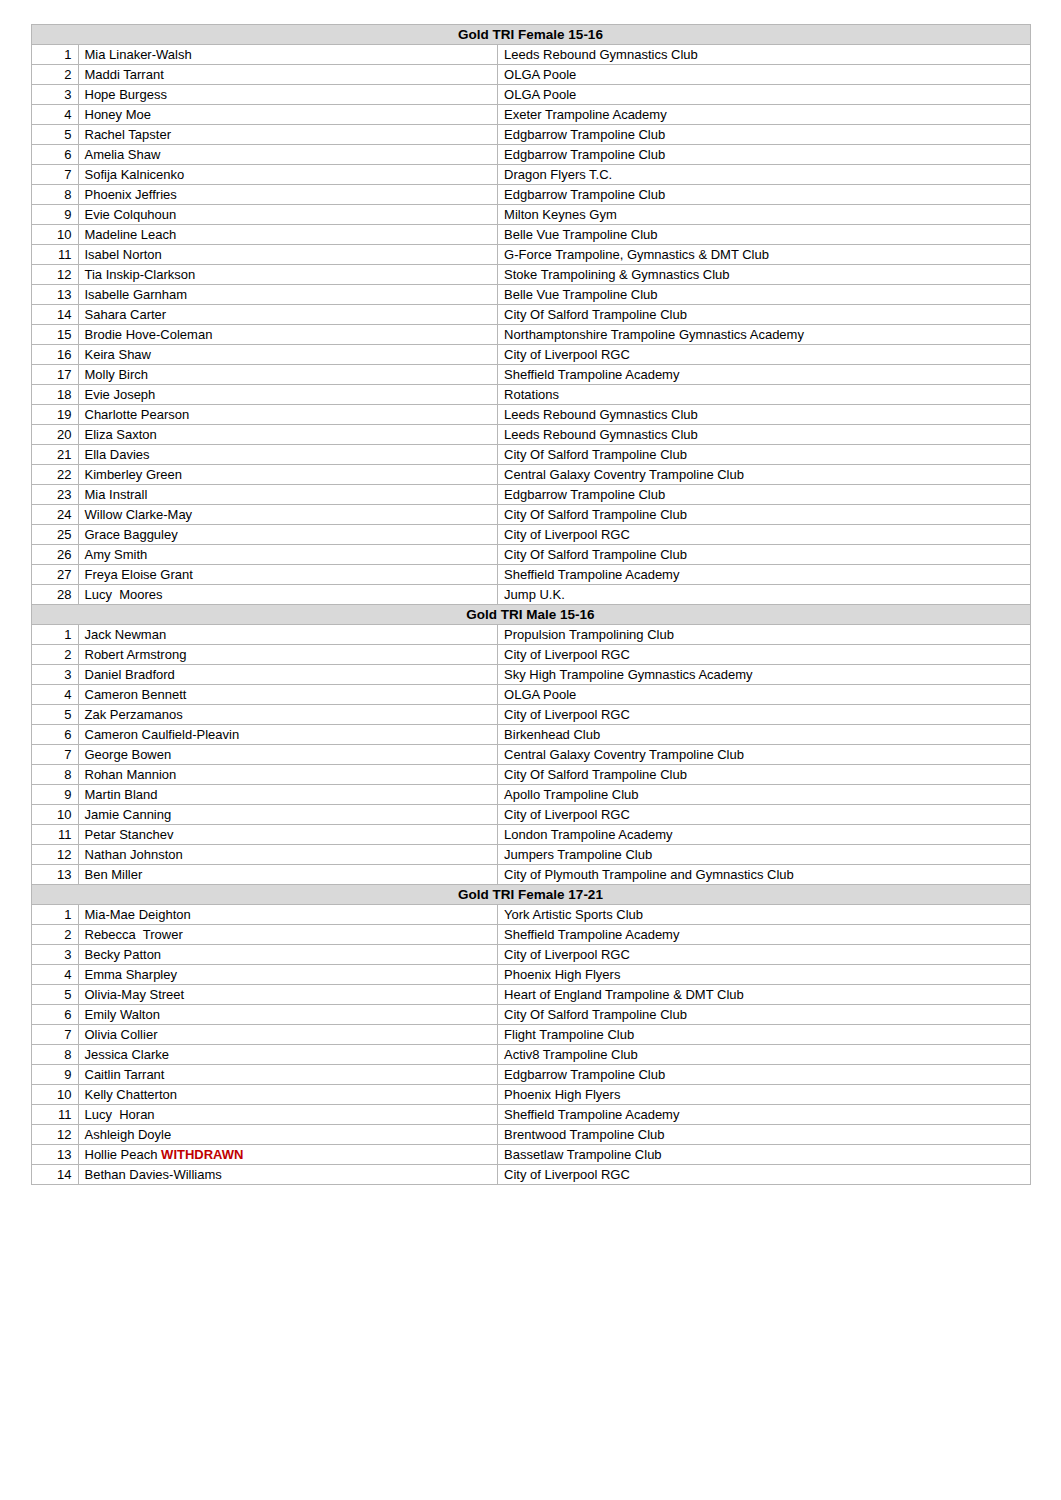| Gold TRI Female 15-16 |
| 1 | Mia Linaker-Walsh | Leeds Rebound Gymnastics Club |
| 2 | Maddi Tarrant | OLGA Poole |
| 3 | Hope Burgess | OLGA Poole |
| 4 | Honey Moe | Exeter Trampoline Academy |
| 5 | Rachel Tapster | Edgbarrow Trampoline Club |
| 6 | Amelia Shaw | Edgbarrow Trampoline Club |
| 7 | Sofija Kalnicenko | Dragon Flyers T.C. |
| 8 | Phoenix Jeffries | Edgbarrow Trampoline Club |
| 9 | Evie Colquhoun | Milton Keynes Gym |
| 10 | Madeline Leach | Belle Vue Trampoline Club |
| 11 | Isabel Norton | G-Force Trampoline, Gymnastics & DMT Club |
| 12 | Tia Inskip-Clarkson | Stoke Trampolining & Gymnastics Club |
| 13 | Isabelle Garnham | Belle Vue Trampoline Club |
| 14 | Sahara Carter | City Of Salford Trampoline Club |
| 15 | Brodie Hove-Coleman | Northamptonshire Trampoline Gymnastics Academy |
| 16 | Keira Shaw | City of Liverpool RGC |
| 17 | Molly Birch | Sheffield Trampoline Academy |
| 18 | Evie Joseph | Rotations |
| 19 | Charlotte Pearson | Leeds Rebound Gymnastics Club |
| 20 | Eliza Saxton | Leeds Rebound Gymnastics Club |
| 21 | Ella Davies | City Of Salford Trampoline Club |
| 22 | Kimberley Green | Central Galaxy Coventry Trampoline Club |
| 23 | Mia Instrall | Edgbarrow Trampoline Club |
| 24 | Willow Clarke-May | City Of Salford Trampoline Club |
| 25 | Grace Bagguley | City of Liverpool RGC |
| 26 | Amy Smith | City Of Salford Trampoline Club |
| 27 | Freya Eloise Grant | Sheffield Trampoline Academy |
| 28 | Lucy Moores | Jump U.K. |
| Gold TRI Male 15-16 |
| 1 | Jack Newman | Propulsion Trampolining Club |
| 2 | Robert Armstrong | City of Liverpool RGC |
| 3 | Daniel Bradford | Sky High Trampoline Gymnastics Academy |
| 4 | Cameron Bennett | OLGA Poole |
| 5 | Zak Perzamanos | City of Liverpool RGC |
| 6 | Cameron Caulfield-Pleavin | Birkenhead Club |
| 7 | George Bowen | Central Galaxy Coventry Trampoline Club |
| 8 | Rohan Mannion | City Of Salford Trampoline Club |
| 9 | Martin Bland | Apollo Trampoline Club |
| 10 | Jamie Canning | City of Liverpool RGC |
| 11 | Petar Stanchev | London Trampoline Academy |
| 12 | Nathan Johnston | Jumpers Trampoline Club |
| 13 | Ben Miller | City of Plymouth Trampoline and Gymnastics Club |
| Gold TRI Female 17-21 |
| 1 | Mia-Mae Deighton | York Artistic Sports Club |
| 2 | Rebecca Trower | Sheffield Trampoline Academy |
| 3 | Becky Patton | City of Liverpool RGC |
| 4 | Emma Sharpley | Phoenix High Flyers |
| 5 | Olivia-May Street | Heart of England Trampoline & DMT Club |
| 6 | Emily Walton | City Of Salford Trampoline Club |
| 7 | Olivia Collier | Flight Trampoline Club |
| 8 | Jessica Clarke | Activ8 Trampoline Club |
| 9 | Caitlin Tarrant | Edgbarrow Trampoline Club |
| 10 | Kelly Chatterton | Phoenix High Flyers |
| 11 | Lucy Horan | Sheffield Trampoline Academy |
| 12 | Ashleigh Doyle | Brentwood Trampoline Club |
| 13 | Hollie Peach WITHDRAWN | Bassetlaw Trampoline Club |
| 14 | Bethan Davies-Williams | City of Liverpool RGC |